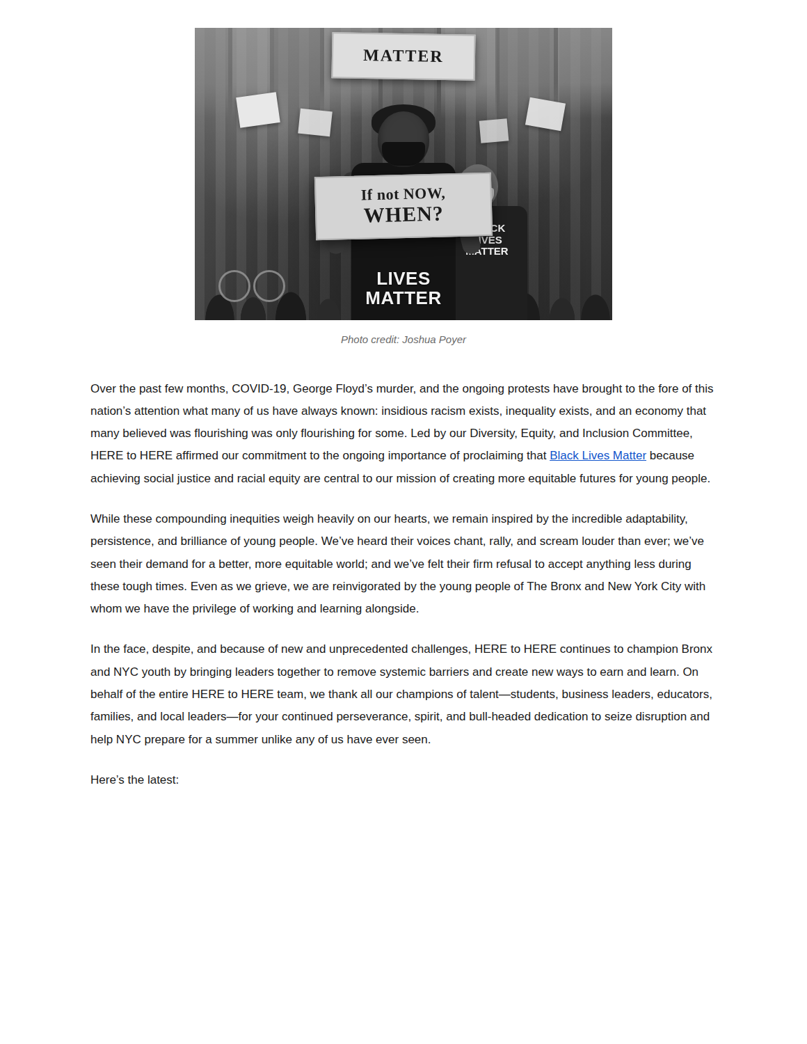MATTER
BLACK
LIVES
MATTER
LIVES
MATTER
If not NOW,
WHEN?
Photo credit: Joshua Poyer
Over the past few months, COVID-19, George Floyd’s murder, and the ongoing protests have brought to the fore of this nation’s attention what many of us have always known: insidious racism exists, inequality exists, and an economy that many believed was flourishing was only flourishing for some. Led by our Diversity, Equity, and Inclusion Committee, HERE to HERE affirmed our commitment to the ongoing importance of proclaiming that Black Lives Matter because achieving social justice and racial equity are central to our mission of creating more equitable futures for young people.
While these compounding inequities weigh heavily on our hearts, we remain inspired by the incredible adaptability, persistence, and brilliance of young people. We’ve heard their voices chant, rally, and scream louder than ever; we’ve seen their demand for a better, more equitable world; and we’ve felt their firm refusal to accept anything less during these tough times. Even as we grieve, we are reinvigorated by the young people of The Bronx and New York City with whom we have the privilege of working and learning alongside.
In the face, despite, and because of new and unprecedented challenges, HERE to HERE continues to champion Bronx and NYC youth by bringing leaders together to remove systemic barriers and create new ways to earn and learn. On behalf of the entire HERE to HERE team, we thank all our champions of talent—students, business leaders, educators, families, and local leaders—for your continued perseverance, spirit, and bull-headed dedication to seize disruption and help NYC prepare for a summer unlike any of us have ever seen.
Here’s the latest: